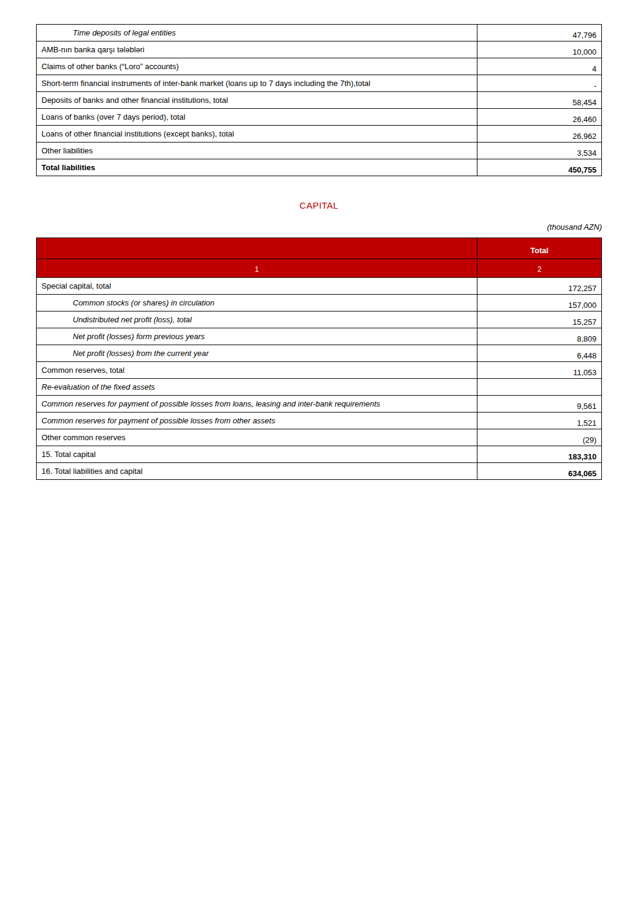| Time deposits of legal entities | 47,796 |
| AMB-nın banka qarşı tələbləri | 10,000 |
| Claims of other banks (“Loro” accounts) | 4 |
| Short-term financial instruments of inter-bank market (loans up to 7 days including the 7th),total | - |
| Deposits of banks and other financial institutions, total | 58,454 |
| Loans of banks (over 7 days period), total | 26,460 |
| Loans of other financial institutions (except banks), total | 26,962 |
| Other liabilities | 3,534 |
| Total liabilities | 450,755 |
CAPITAL
(thousand AZN)
| | Total |
| 1 | 2 |
| Special capital, total | 172,257 |
| Common stocks (or shares) in circulation | 157,000 |
| Undistributed net profit (loss), total | 15,257 |
| Net profit (losses) form previous years | 8,809 |
| Net profit (losses) from the current year | 6,448 |
| Common reserves, total | 11,053 |
| Re-evaluation of the fixed assets | |
| Common reserves for payment of possible losses from loans, leasing and inter-bank requirements | 9,561 |
| Common reserves for payment of possible losses from other assets | 1,521 |
| Other common reserves | (29) |
| 15. Total capital | 183,310 |
| 16. Total liabilities and capital | 634,065 |